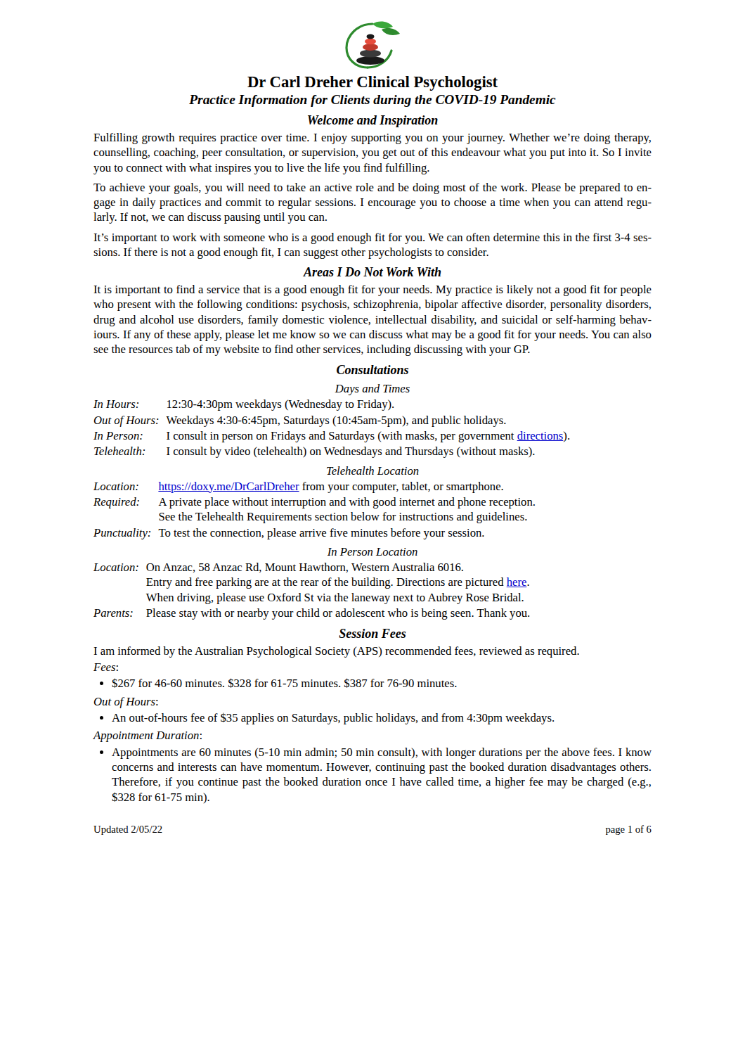Dr Carl Dreher Clinical Psychologist
Practice Information for Clients during the COVID-19 Pandemic
Welcome and Inspiration
Fulfilling growth requires practice over time. I enjoy supporting you on your journey. Whether we’re doing therapy, counselling, coaching, peer consultation, or supervision, you get out of this endeavour what you put into it. So I invite you to connect with what inspires you to live the life you find fulfilling.
To achieve your goals, you will need to take an active role and be doing most of the work. Please be prepared to engage in daily practices and commit to regular sessions. I encourage you to choose a time when you can attend regularly. If not, we can discuss pausing until you can.
It’s important to work with someone who is a good enough fit for you. We can often determine this in the first 3-4 sessions. If there is not a good enough fit, I can suggest other psychologists to consider.
Areas I Do Not Work With
It is important to find a service that is a good enough fit for your needs. My practice is likely not a good fit for people who present with the following conditions: psychosis, schizophrenia, bipolar affective disorder, personality disorders, drug and alcohol use disorders, family domestic violence, intellectual disability, and suicidal or self-harming behaviours. If any of these apply, please let me know so we can discuss what may be a good fit for your needs. You can also see the resources tab of my website to find other services, including discussing with your GP.
Consultations
Days and Times
| In Hours: | 12:30-4:30pm weekdays (Wednesday to Friday). |
| Out of Hours: | Weekdays 4:30-6:45pm, Saturdays (10:45am-5pm), and public holidays. |
| In Person: | I consult in person on Fridays and Saturdays (with masks, per government directions ). |
| Telehealth: | I consult by video (telehealth) on Wednesdays and Thursdays (without masks). |
Telehealth Location
| Location: | https://doxy.me/DrCarlDreher from your computer, tablet, or smartphone. |
| Required: | A private place without interruption and with good internet and phone reception. See the Telehealth Requirements section below for instructions and guidelines. |
| Punctuality: | To test the connection, please arrive five minutes before your session. |
In Person Location
| Location: | On Anzac, 58 Anzac Rd, Mount Hawthorn, Western Australia 6016. Entry and free parking are at the rear of the building. Directions are pictured here . When driving, please use Oxford St via the laneway next to Aubrey Rose Bridal. |
| Parents: | Please stay with or nearby your child or adolescent who is being seen. Thank you. |
Session Fees
I am informed by the Australian Psychological Society (APS) recommended fees, reviewed as required.
Fees:
$267 for 46-60 minutes. $328 for 61-75 minutes. $387 for 76-90 minutes.
Out of Hours:
An out-of-hours fee of $35 applies on Saturdays, public holidays, and from 4:30pm weekdays.
Appointment Duration:
Appointments are 60 minutes (5-10 min admin; 50 min consult), with longer durations per the above fees. I know concerns and interests can have momentum. However, continuing past the booked duration disadvantages others. Therefore, if you continue past the booked duration once I have called time, a higher fee may be charged (e.g., $328 for 61-75 min).
Updated 2/05/22 page 1 of 6